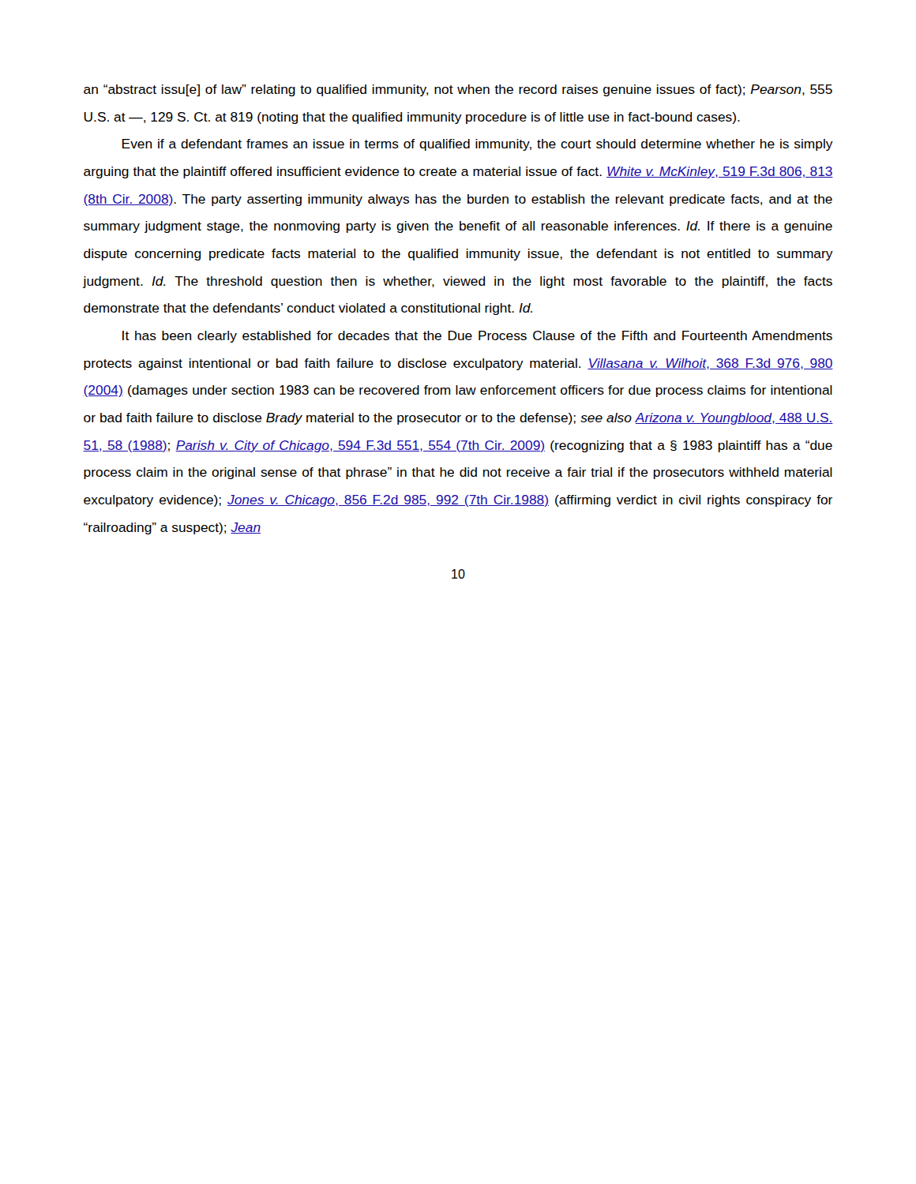an “abstract issu[e] of law” relating to qualified immunity, not when the record raises genuine issues of fact); Pearson, 555 U.S. at —, 129 S. Ct. at 819 (noting that the qualified immunity procedure is of little use in fact-bound cases).
Even if a defendant frames an issue in terms of qualified immunity, the court should determine whether he is simply arguing that the plaintiff offered insufficient evidence to create a material issue of fact. White v. McKinley, 519 F.3d 806, 813 (8th Cir. 2008). The party asserting immunity always has the burden to establish the relevant predicate facts, and at the summary judgment stage, the nonmoving party is given the benefit of all reasonable inferences. Id. If there is a genuine dispute concerning predicate facts material to the qualified immunity issue, the defendant is not entitled to summary judgment. Id. The threshold question then is whether, viewed in the light most favorable to the plaintiff, the facts demonstrate that the defendants’ conduct violated a constitutional right. Id.
It has been clearly established for decades that the Due Process Clause of the Fifth and Fourteenth Amendments protects against intentional or bad faith failure to disclose exculpatory material. Villasana v. Wilhoit, 368 F.3d 976, 980 (2004) (damages under section 1983 can be recovered from law enforcement officers for due process claims for intentional or bad faith failure to disclose Brady material to the prosecutor or to the defense); see also Arizona v. Youngblood, 488 U.S. 51, 58 (1988); Parish v. City of Chicago, 594 F.3d 551, 554 (7th Cir. 2009) (recognizing that a § 1983 plaintiff has a “due process claim in the original sense of that phrase” in that he did not receive a fair trial if the prosecutors withheld material exculpatory evidence); Jones v. Chicago, 856 F.2d 985, 992 (7th Cir.1988) (affirming verdict in civil rights conspiracy for “railroading” a suspect); Jean
10